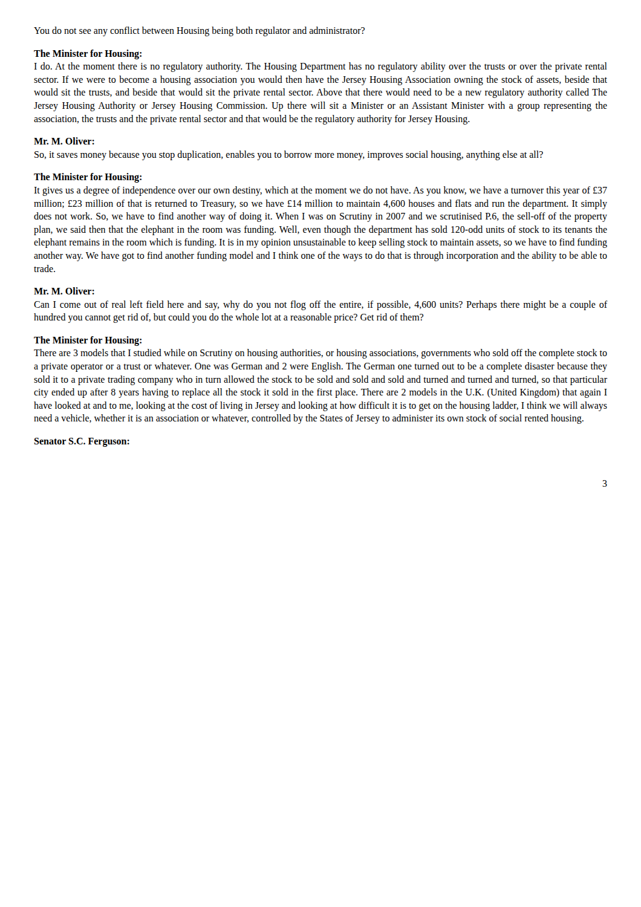You do not see any conflict between Housing being both regulator and administrator?
The Minister for Housing:
I do. At the moment there is no regulatory authority. The Housing Department has no regulatory ability over the trusts or over the private rental sector. If we were to become a housing association you would then have the Jersey Housing Association owning the stock of assets, beside that would sit the trusts, and beside that would sit the private rental sector. Above that there would need to be a new regulatory authority called The Jersey Housing Authority or Jersey Housing Commission. Up there will sit a Minister or an Assistant Minister with a group representing the association, the trusts and the private rental sector and that would be the regulatory authority for Jersey Housing.
Mr. M. Oliver:
So, it saves money because you stop duplication, enables you to borrow more money, improves social housing, anything else at all?
The Minister for Housing:
It gives us a degree of independence over our own destiny, which at the moment we do not have. As you know, we have a turnover this year of £37 million; £23 million of that is returned to Treasury, so we have £14 million to maintain 4,600 houses and flats and run the department. It simply does not work. So, we have to find another way of doing it. When I was on Scrutiny in 2007 and we scrutinised P.6, the sell-off of the property plan, we said then that the elephant in the room was funding. Well, even though the department has sold 120-odd units of stock to its tenants the elephant remains in the room which is funding. It is in my opinion unsustainable to keep selling stock to maintain assets, so we have to find funding another way. We have got to find another funding model and I think one of the ways to do that is through incorporation and the ability to be able to trade.
Mr. M. Oliver:
Can I come out of real left field here and say, why do you not flog off the entire, if possible, 4,600 units? Perhaps there might be a couple of hundred you cannot get rid of, but could you do the whole lot at a reasonable price? Get rid of them?
The Minister for Housing:
There are 3 models that I studied while on Scrutiny on housing authorities, or housing associations, governments who sold off the complete stock to a private operator or a trust or whatever. One was German and 2 were English. The German one turned out to be a complete disaster because they sold it to a private trading company who in turn allowed the stock to be sold and sold and sold and turned and turned and turned, so that particular city ended up after 8 years having to replace all the stock it sold in the first place. There are 2 models in the U.K. (United Kingdom) that again I have looked at and to me, looking at the cost of living in Jersey and looking at how difficult it is to get on the housing ladder, I think we will always need a vehicle, whether it is an association or whatever, controlled by the States of Jersey to administer its own stock of social rented housing.
Senator S.C. Ferguson:
3